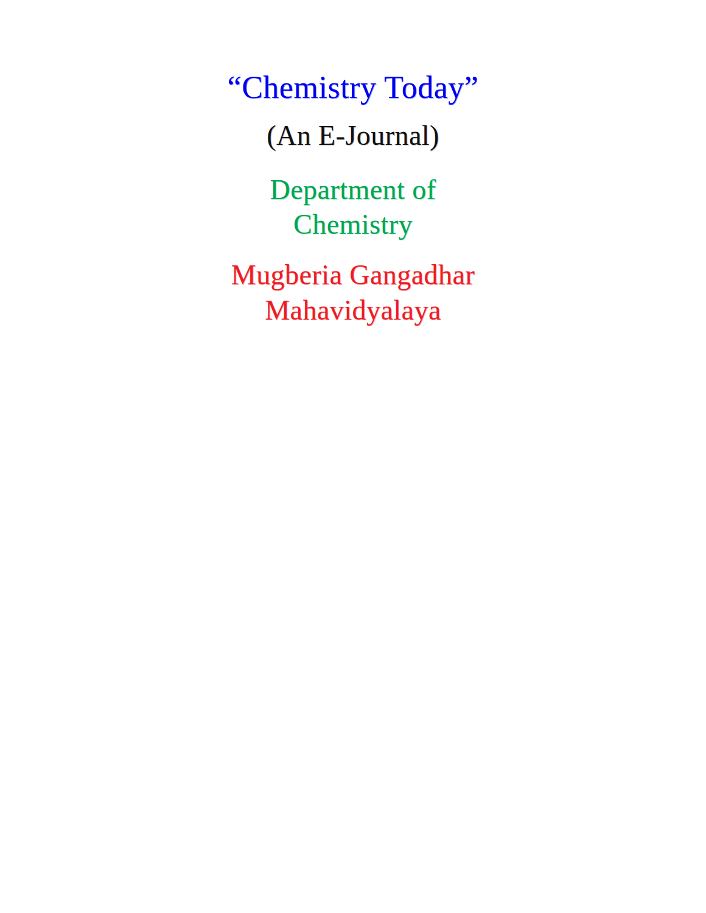“Chemistry Today”
(An E-Journal)
Department of
Chemistry
Mugberia Gangadhar
Mahavidyalaya